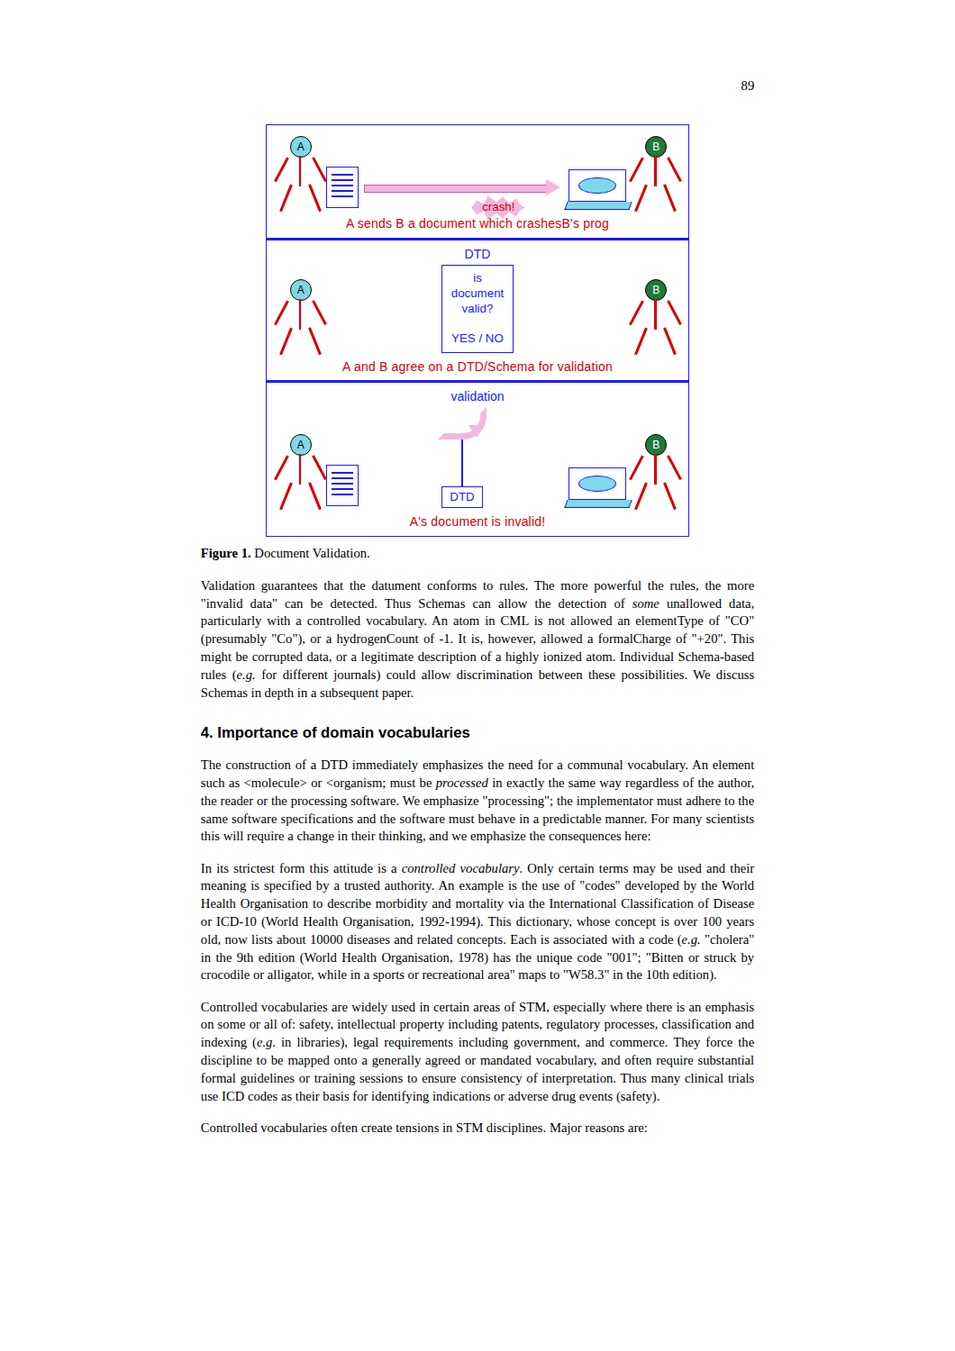89
A
B
crash!
A sends B a document which crashesB's prog
A
DTD
is
document
valid?
YES / NO
B
A and B agree on a DTD/Schema for validation
validation
A
DTD
B
A's document is invalid!
Figure 1. Document Validation.
Validation guarantees that the datument conforms to rules. The more powerful the rules, the more "invalid data" can be detected. Thus Schemas can allow the detection of some unallowed data, particularly with a controlled vocabulary. An atom in CML is not allowed an elementType of "CO" (presumably "Co"), or a hydrogenCount of -1. It is, however, allowed a formalCharge of "+20". This might be corrupted data, or a legitimate description of a highly ionized atom. Individual Schema-based rules (e.g. for different journals) could allow discrimination between these possibilities. We discuss Schemas in depth in a subsequent paper.
4. Importance of domain vocabularies
The construction of a DTD immediately emphasizes the need for a communal vocabulary. An element such as <molecule> or <organism; must be processed in exactly the same way regardless of the author, the reader or the processing software. We emphasize "processing"; the implementator must adhere to the same software specifications and the software must behave in a predictable manner. For many scientists this will require a change in their thinking, and we emphasize the consequences here:
In its strictest form this attitude is a controlled vocabulary. Only certain terms may be used and their meaning is specified by a trusted authority. An example is the use of "codes" developed by the World Health Organisation to describe morbidity and mortality via the International Classification of Disease or ICD-10 (World Health Organisation, 1992-1994). This dictionary, whose concept is over 100 years old, now lists about 10000 diseases and related concepts. Each is associated with a code (e.g. "cholera" in the 9th edition (World Health Organisation, 1978) has the unique code "001"; "Bitten or struck by crocodile or alligator, while in a sports or recreational area" maps to "W58.3" in the 10th edition).
Controlled vocabularies are widely used in certain areas of STM, especially where there is an emphasis on some or all of: safety, intellectual property including patents, regulatory processes, classification and indexing (e.g. in libraries), legal requirements including government, and commerce. They force the discipline to be mapped onto a generally agreed or mandated vocabulary, and often require substantial formal guidelines or training sessions to ensure consistency of interpretation. Thus many clinical trials use ICD codes as their basis for identifying indications or adverse drug events (safety).
Controlled vocabularies often create tensions in STM disciplines. Major reasons are: